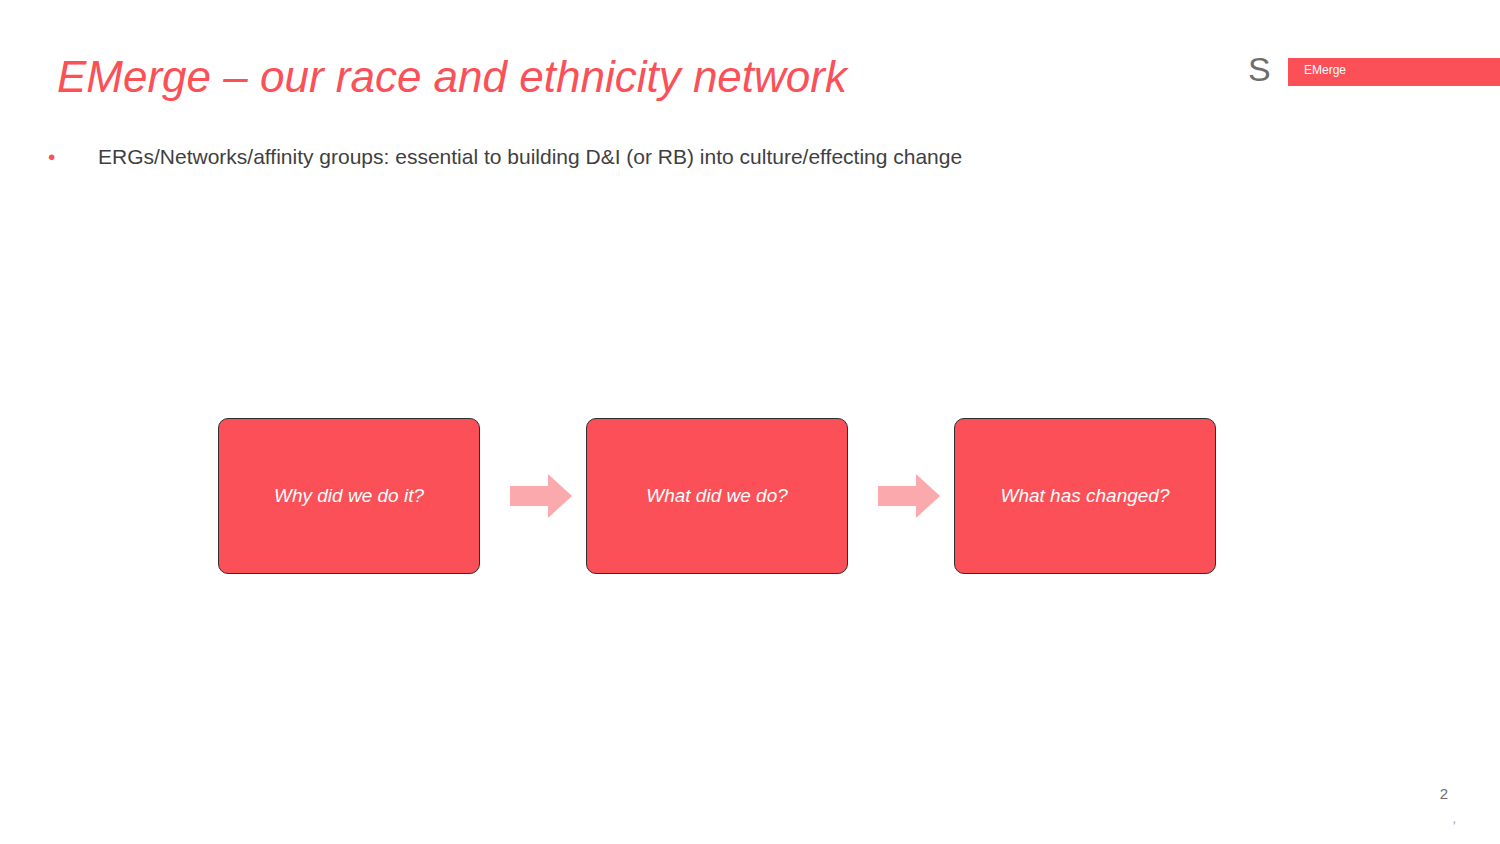S
EMerge
EMerge – our race and ethnicity network
• ERGs/Networks/affinity groups: essential to building D&I (or RB) into culture/effecting change
Why did we do it?
What did we do?
What has changed?
2
,